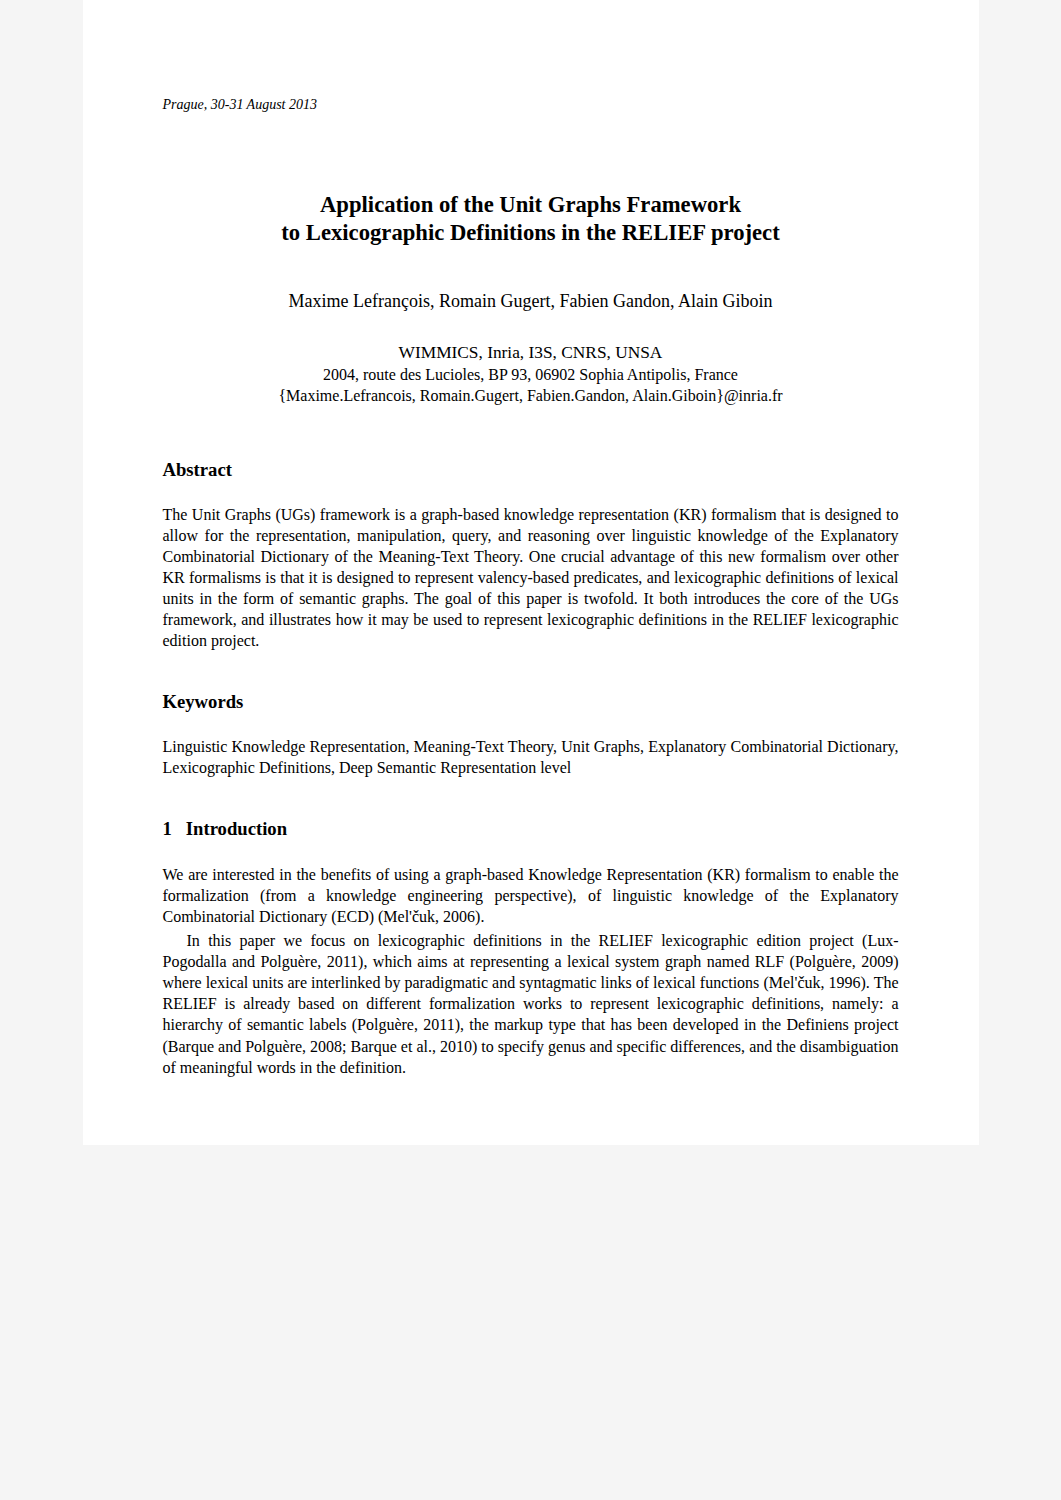Prague, 30-31 August 2013
Application of the Unit Graphs Framework
to Lexicographic Definitions in the RELIEF project
Maxime Lefrançois, Romain Gugert, Fabien Gandon, Alain Giboin
WIMMICS, Inria, I3S, CNRS, UNSA
2004, route des Lucioles, BP 93, 06902 Sophia Antipolis, France
{Maxime.Lefrancois, Romain.Gugert, Fabien.Gandon, Alain.Giboin}@inria.fr
Abstract
The Unit Graphs (UGs) framework is a graph-based knowledge representation (KR) formalism that is designed to allow for the representation, manipulation, query, and reasoning over linguistic knowledge of the Explanatory Combinatorial Dictionary of the Meaning-Text Theory. One crucial advantage of this new formalism over other KR formalisms is that it is designed to represent valency-based predicates, and lexicographic definitions of lexical units in the form of semantic graphs. The goal of this paper is twofold. It both introduces the core of the UGs framework, and illustrates how it may be used to represent lexicographic definitions in the RELIEF lexicographic edition project.
Keywords
Linguistic Knowledge Representation, Meaning-Text Theory, Unit Graphs, Explanatory Combinatorial Dictionary, Lexicographic Definitions, Deep Semantic Representation level
1 Introduction
We are interested in the benefits of using a graph-based Knowledge Representation (KR) formalism to enable the formalization (from a knowledge engineering perspective), of linguistic knowledge of the Explanatory Combinatorial Dictionary (ECD) (Mel'čuk, 2006).
In this paper we focus on lexicographic definitions in the RELIEF lexicographic edition project (Lux-Pogodalla and Polguère, 2011), which aims at representing a lexical system graph named RLF (Polguère, 2009) where lexical units are interlinked by paradigmatic and syntagmatic links of lexical functions (Mel'čuk, 1996). The RELIEF is already based on different formalization works to represent lexicographic definitions, namely: a hierarchy of semantic labels (Polguère, 2011), the markup type that has been developed in the Definiens project (Barque and Polguère, 2008; Barque et al., 2010) to specify genus and specific differences, and the disambiguation of meaningful words in the definition.